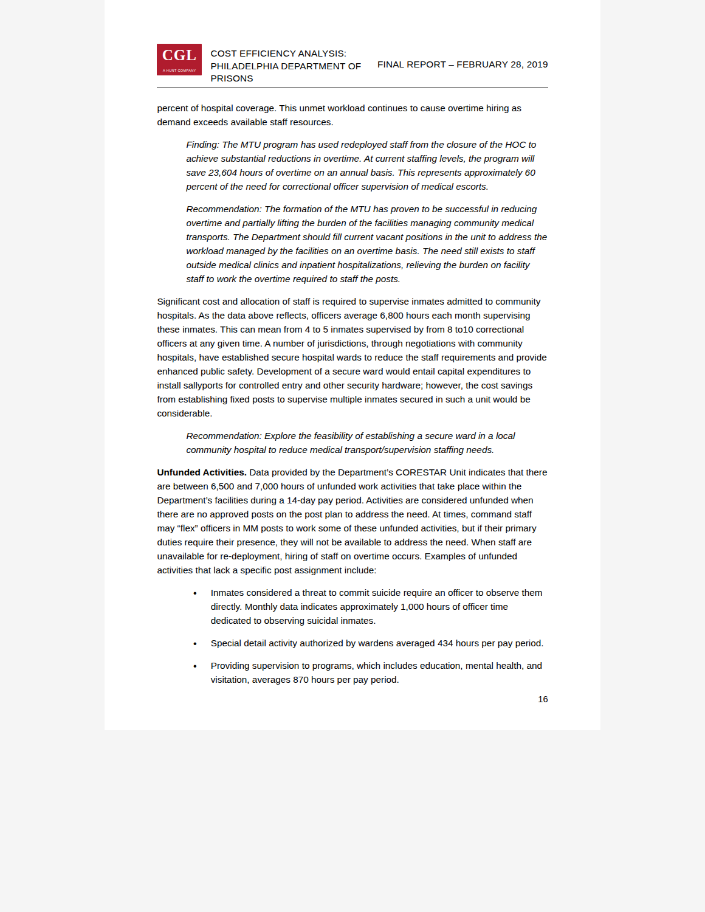CGL
A Hunt Company
Cost Efficiency Analysis:
Philadelphia Department of Prisons
Final Report – February 28, 2019
percent of hospital coverage. This unmet workload continues to cause overtime hiring as demand exceeds available staff resources.
Finding: The MTU program has used redeployed staff from the closure of the HOC to achieve substantial reductions in overtime. At current staffing levels, the program will save 23,604 hours of overtime on an annual basis. This represents approximately 60 percent of the need for correctional officer supervision of medical escorts.
Recommendation: The formation of the MTU has proven to be successful in reducing overtime and partially lifting the burden of the facilities managing community medical transports. The Department should fill current vacant positions in the unit to address the workload managed by the facilities on an overtime basis. The need still exists to staff outside medical clinics and inpatient hospitalizations, relieving the burden on facility staff to work the overtime required to staff the posts.
Significant cost and allocation of staff is required to supervise inmates admitted to community hospitals. As the data above reflects, officers average 6,800 hours each month supervising these inmates. This can mean from 4 to 5 inmates supervised by from 8 to10 correctional officers at any given time. A number of jurisdictions, through negotiations with community hospitals, have established secure hospital wards to reduce the staff requirements and provide enhanced public safety. Development of a secure ward would entail capital expenditures to install sallyports for controlled entry and other security hardware; however, the cost savings from establishing fixed posts to supervise multiple inmates secured in such a unit would be considerable.
Recommendation: Explore the feasibility of establishing a secure ward in a local community hospital to reduce medical transport/supervision staffing needs.
Unfunded Activities. Data provided by the Department’s CORESTAR Unit indicates that there are between 6,500 and 7,000 hours of unfunded work activities that take place within the Department’s facilities during a 14-day pay period. Activities are considered unfunded when there are no approved posts on the post plan to address the need. At times, command staff may “flex” officers in MM posts to work some of these unfunded activities, but if their primary duties require their presence, they will not be available to address the need. When staff are unavailable for re-deployment, hiring of staff on overtime occurs. Examples of unfunded activities that lack a specific post assignment include:
Inmates considered a threat to commit suicide require an officer to observe them directly. Monthly data indicates approximately 1,000 hours of officer time dedicated to observing suicidal inmates.
Special detail activity authorized by wardens averaged 434 hours per pay period.
Providing supervision to programs, which includes education, mental health, and visitation, averages 870 hours per pay period.
16